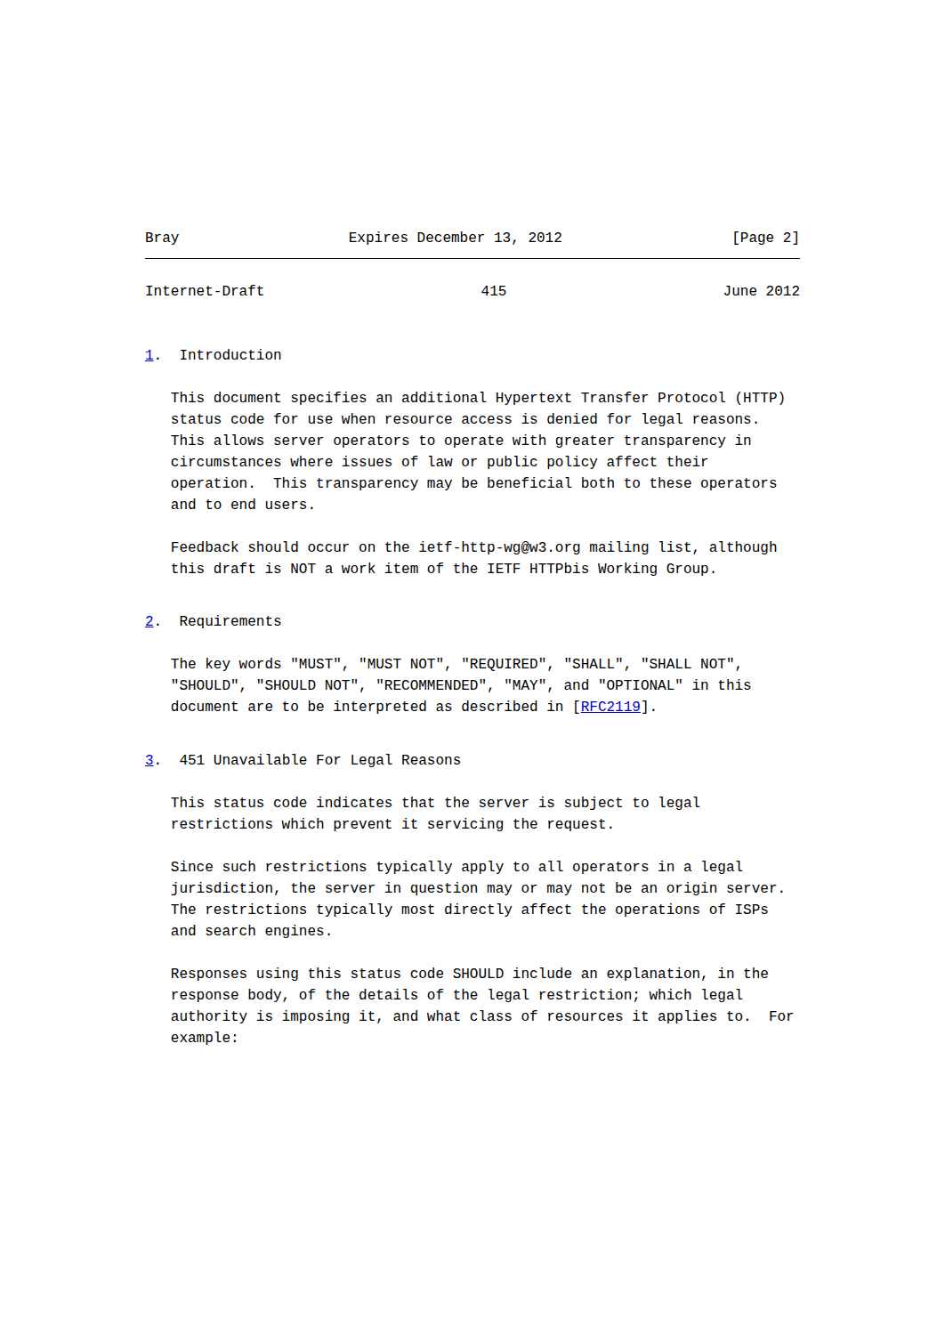Bray Expires December 13, 2012 [Page 2]
Internet-Draft 415 June 2012
1. Introduction
This document specifies an additional Hypertext Transfer Protocol (HTTP) status code for use when resource access is denied for legal reasons. This allows server operators to operate with greater transparency in circumstances where issues of law or public policy affect their operation. This transparency may be beneficial both to these operators and to end users.
Feedback should occur on the ietf-http-wg@w3.org mailing list, although this draft is NOT a work item of the IETF HTTPbis Working Group.
2. Requirements
The key words "MUST", "MUST NOT", "REQUIRED", "SHALL", "SHALL NOT", "SHOULD", "SHOULD NOT", "RECOMMENDED", "MAY", and "OPTIONAL" in this document are to be interpreted as described in [RFC2119].
3. 451 Unavailable For Legal Reasons
This status code indicates that the server is subject to legal restrictions which prevent it servicing the request.
Since such restrictions typically apply to all operators in a legal jurisdiction, the server in question may or may not be an origin server. The restrictions typically most directly affect the operations of ISPs and search engines.
Responses using this status code SHOULD include an explanation, in the response body, of the details of the legal restriction; which legal authority is imposing it, and what class of resources it applies to. For example: